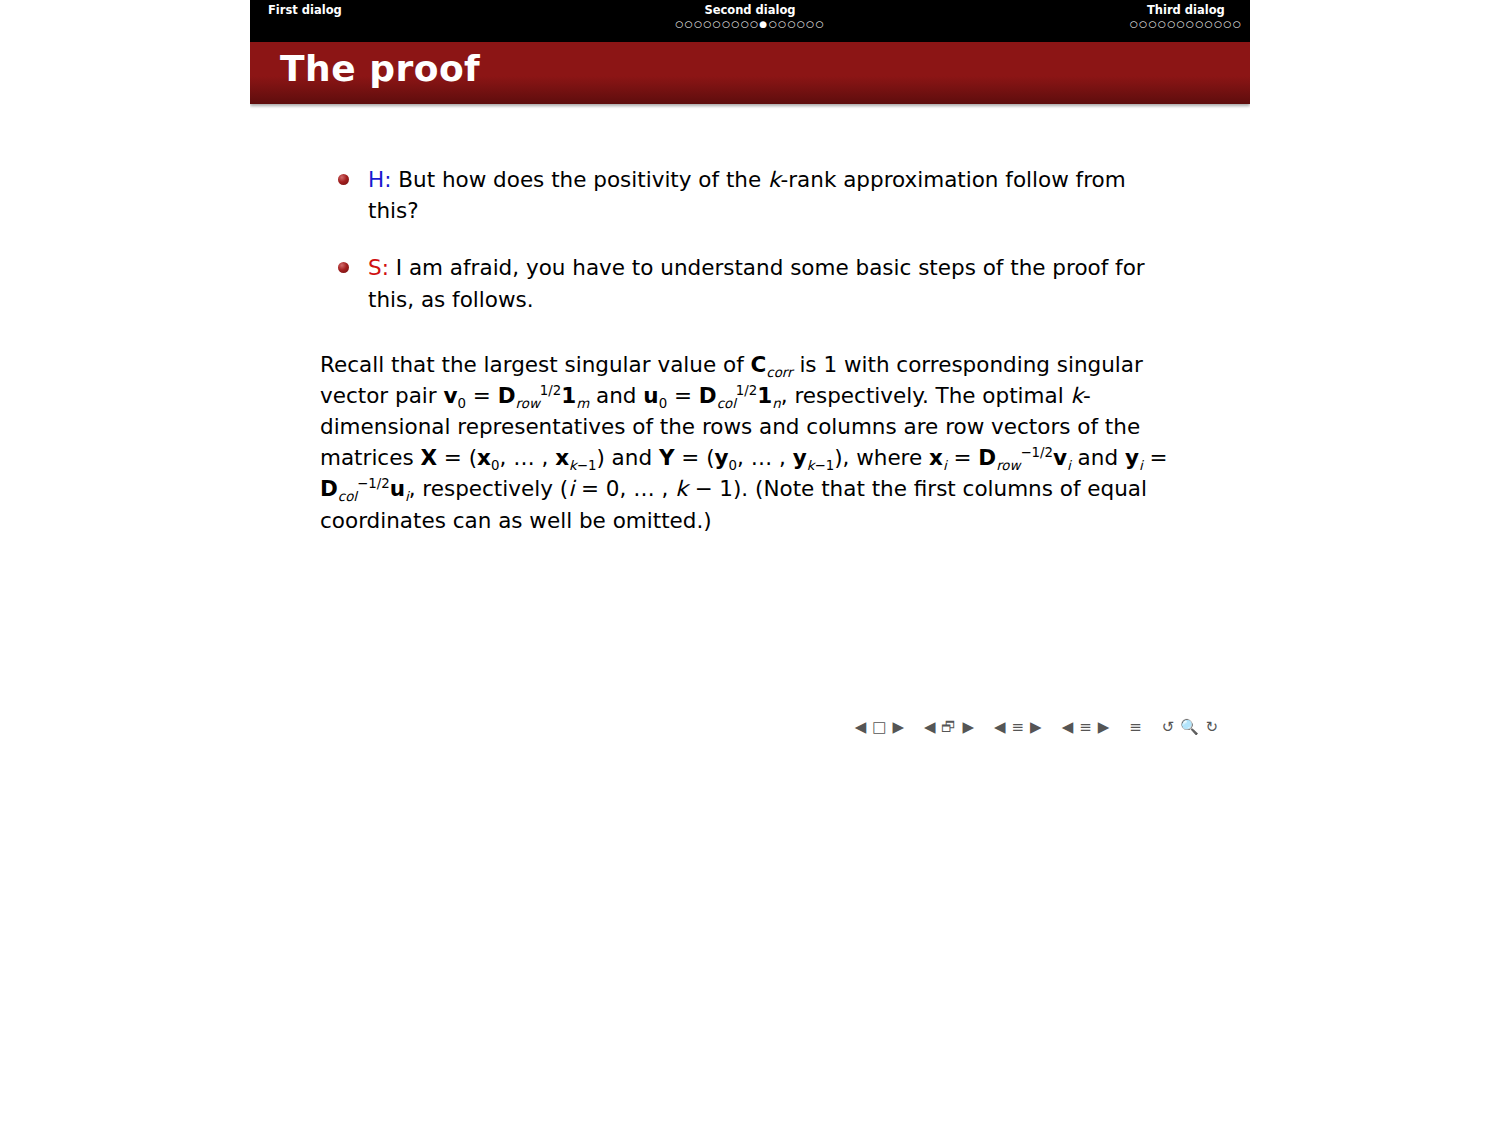First dialog
Second dialog
○○○○○○○○○●○○○○○○
Third dialog
○○○○○○○○○○○○
The proof
H: But how does the positivity of the k-rank approximation follow from this?
S: I am afraid, you have to understand some basic steps of the proof for this, as follows.
Recall that the largest singular value of Ccorr is 1 with corresponding singular vector pair v0 = Drow1/21m and u0 = Dcol1/21n, respectively. The optimal k-dimensional representatives of the rows and columns are row vectors of the matrices X = (x0, … , xk−1) and Y = (y0, … , yk−1), where xi = Drow−1/2vi and yi = Dcol−1/2ui, respectively (i = 0, … , k − 1). (Note that the first columns of equal coordinates can as well be omitted.)
◀□▶◀🗗▶◀≡▶◀≡▶≡↺🔍↻